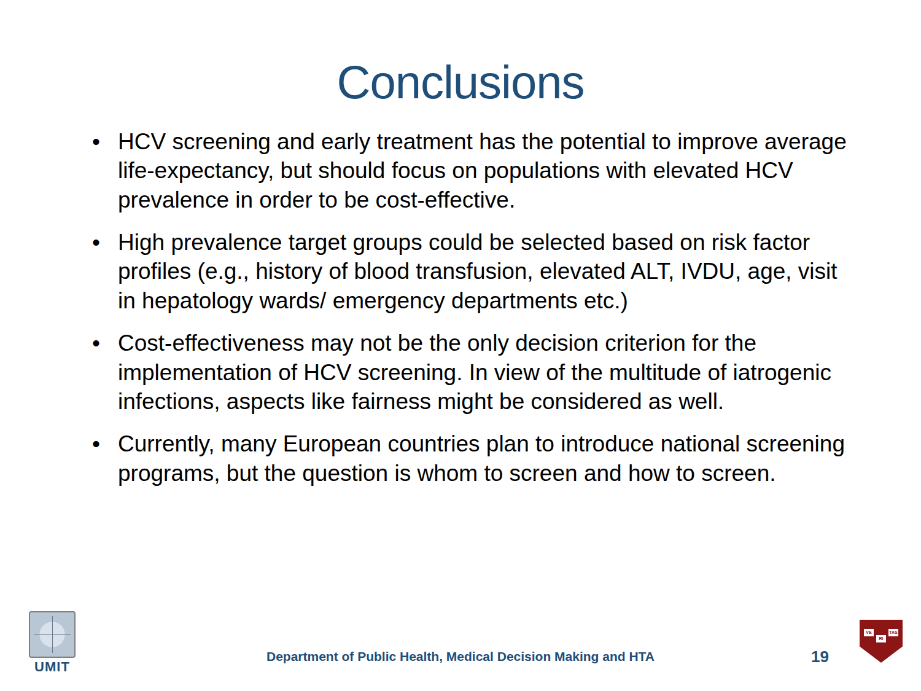Conclusions
HCV screening and early treatment has the potential to improve average life-expectancy, but should focus on populations with elevated HCV prevalence in order to be cost-effective.
High prevalence target groups could be selected based on risk factor profiles (e.g., history of blood transfusion, elevated ALT, IVDU, age, visit in hepatology wards/ emergency departments etc.)
Cost-effectiveness may not be the only decision criterion for the implementation of HCV screening. In view of the multitude of iatrogenic infections, aspects like fairness might be considered as well.
Currently, many European countries plan to introduce national screening programs, but the question is whom to screen and how to screen.
UMIT
Department of Public Health, Medical Decision Making and HTA
19
VE
RI
TAS